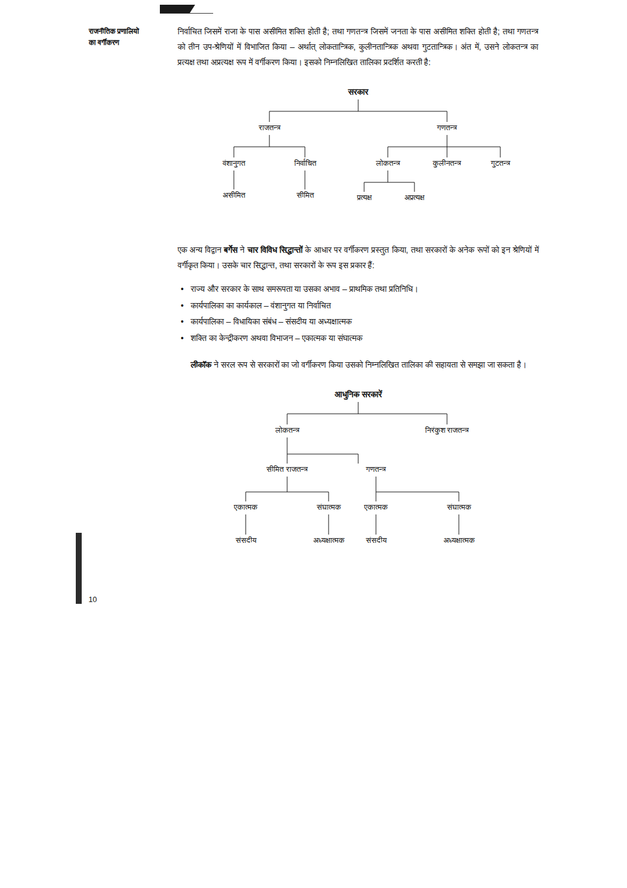राजनीतिक प्रणालियों
का वर्गीकरण
निर्वाचित जिसमें राजा के पास असीमित शक्ति होती है; तथा गणतन्त्र जिसमें जनता के पास असीमित शक्ति होती है; तथा गणतन्त्र को तीन उप-श्रेणियों में विभाजित किया – अर्थात् लोकतान्त्रिक, कुलीनतान्त्रिक अथवा गुटतान्त्रिक। अंत में, उसने लोकतन्त्र का प्रत्यक्ष तथा अप्रत्यक्ष रूप में वर्गीकरण किया। इसको निम्नलिखित तालिका प्रदर्शित करती है:
सरकार राजतन्त्र गणतन्त्र वंशानुगत निर्वाचित असीमित सीमित लोकतन्त्र कुलीनतन्त्र गुटतन्त्र प्रत्यक्ष अप्रत्यक्ष
एक अन्य विद्वान बर्गेस ने चार विविध सिद्धान्तों के आधार पर वर्गीकरण प्रस्तुत किया, तथा सरकारों के अनेक रूपों को इन श्रेणियों में वर्गीकृत किया। उसके चार सिद्धान्त, तथा सरकारों के रूप इस प्रकार हैं:
राज्य और सरकार के साथ समरूपता या उसका अभाव – प्राथमिक तथा प्रतिनिधि।
कार्यपालिका का कार्यकाल – वंशानुगत या निर्वाचित
कार्यपालिका – विधायिका संबंध – संसदीय या अध्यक्षात्मक
शक्ति का केन्द्रीकरण अथवा विभाजन – एकात्मक या संघात्मक
लीकॉक ने सरल रूप से सरकारों का जो वर्गीकरण किया उसको निम्नलिखित तालिका की सहायता से समझा जा सकता है।
आधुनिक सरकारें लोकतन्त्र निरंकुश राजतन्त्र सीमित राजतन्त्र गणतन्त्र एकात्मक संघात्मक संसदीय अध्यक्षात्मक एकात्मक संघात्मक संसदीय अध्यक्षात्मक
10